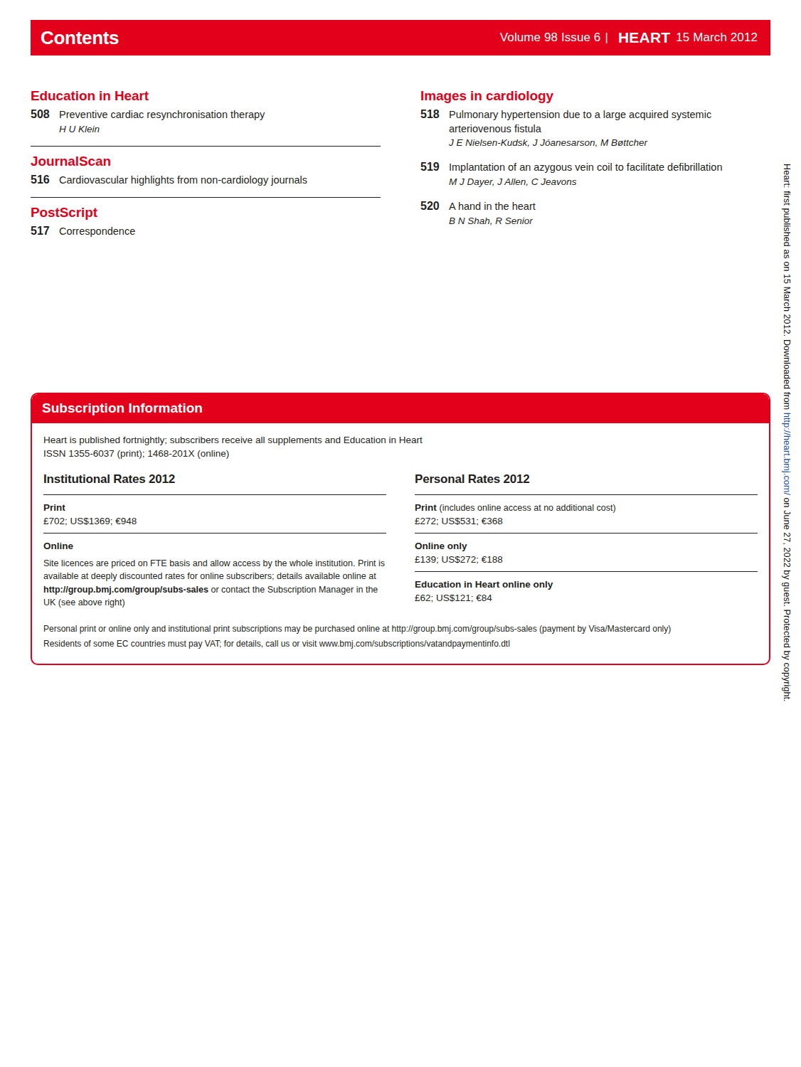Contents
Volume 98 Issue 6 | HEART 15 March 2012
Education in Heart
508
Preventive cardiac resynchronisation therapy
H U Klein
JournalScan
516
Cardiovascular highlights from non-cardiology journals
PostScript
517
Correspondence
Images in cardiology
518
Pulmonary hypertension due to a large acquired systemic arteriovenous fistula
J E Nielsen-Kudsk, J Jóanesarson, M Bøttcher
519
Implantation of an azygous vein coil to facilitate defibrillation
M J Dayer, J Allen, C Jeavons
520
A hand in the heart
B N Shah, R Senior
Subscription Information
Heart is published fortnightly; subscribers receive all supplements and Education in Heart
ISSN 1355-6037 (print); 1468-201X (online)
Institutional Rates 2012
Print
£702; US$1369; €948
Online
Site licences are priced on FTE basis and allow access by the whole institution. Print is available at deeply discounted rates for online subscribers; details available online at http://group.bmj.com/group/subs-sales or contact the Subscription Manager in the UK (see above right)
Personal Rates 2012
Print (includes online access at no additional cost)
£272; US$531; €368
Online only
£139; US$272; €188
Education in Heart online only
£62; US$121; €84
Personal print or online only and institutional print subscriptions may be purchased online at http://group.bmj.com/group/subs-sales (payment by Visa/Mastercard only)
Residents of some EC countries must pay VAT; for details, call us or visit www.bmj.com/subscriptions/vatandpaymentinfo.dtl
Heart: first published as on 15 March 2012. Downloaded from http://heart.bmj.com/ on June 27, 2022 by guest. Protected by copyright.